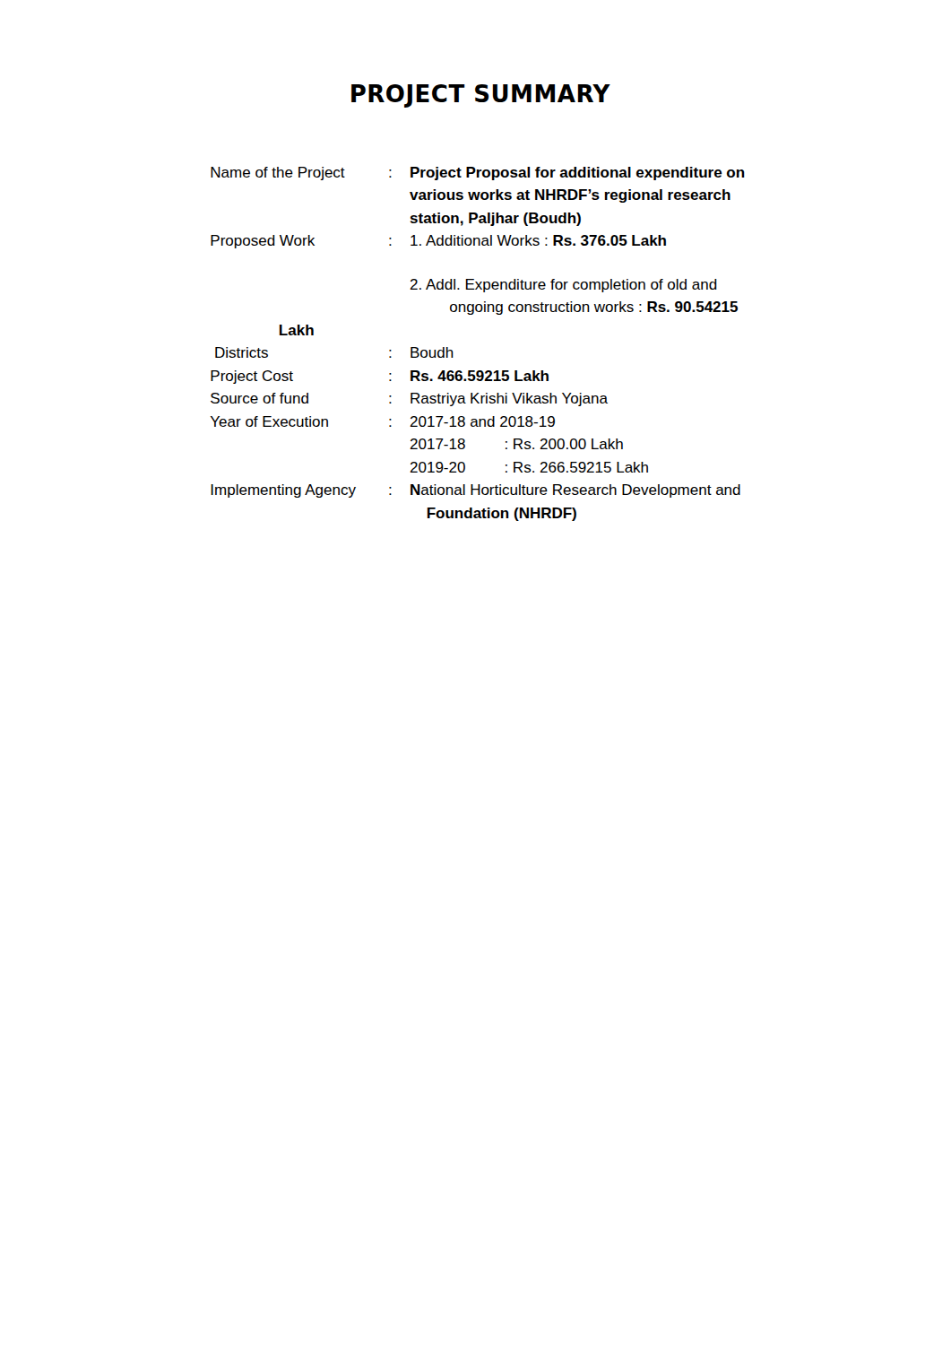PROJECT SUMMARY
| Name of the Project | : | Project Proposal for additional expenditure on various works at NHRDF’s regional research station, Paljhar (Boudh) |
| Proposed Work | : | 1. Additional Works : Rs. 376.05 Lakh 2. Addl. Expenditure for completion of old and ongoing construction works : Rs. 90.54215 Lakh |
| Districts | : | Boudh |
| Project Cost | : | Rs. 466.59215 Lakh |
| Source of fund | : | Rastriya Krishi Vikash Yojana |
| Year of Execution | : | 2017-18 and 2018-19 2017-18 : Rs. 200.00 Lakh 2019-20 : Rs. 266.59215 Lakh |
| Implementing Agency | : | N ational Horticulture Research Development and Foundation (NHRDF) |